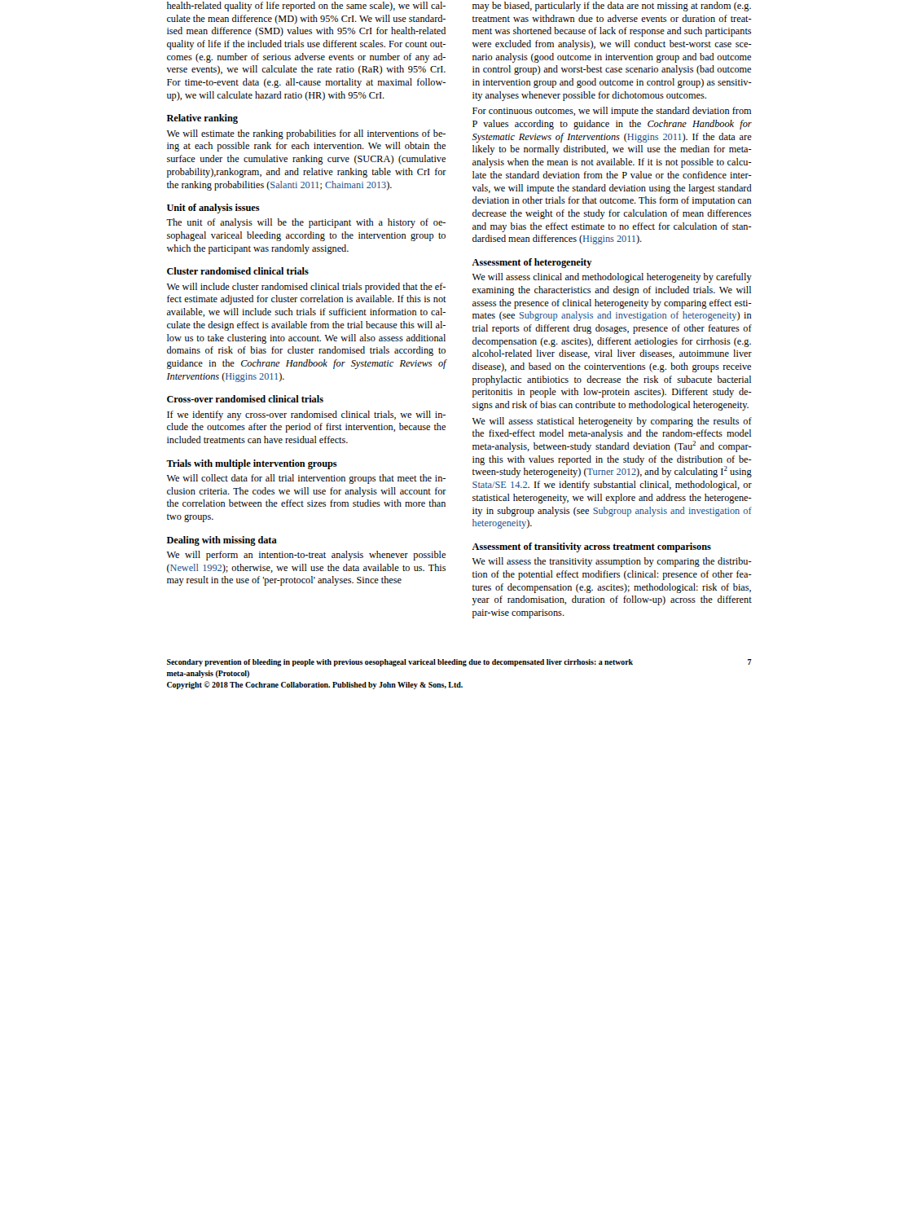health-related quality of life reported on the same scale), we will calculate the mean difference (MD) with 95% CrI. We will use standardised mean difference (SMD) values with 95% CrI for health-related quality of life if the included trials use different scales. For count outcomes (e.g. number of serious adverse events or number of any adverse events), we will calculate the rate ratio (RaR) with 95% CrI. For time-to-event data (e.g. all-cause mortality at maximal follow-up), we will calculate hazard ratio (HR) with 95% CrI.
Relative ranking
We will estimate the ranking probabilities for all interventions of being at each possible rank for each intervention. We will obtain the surface under the cumulative ranking curve (SUCRA) (cumulative probability),rankogram, and and relative ranking table with CrI for the ranking probabilities (Salanti 2011; Chaimani 2013).
Unit of analysis issues
The unit of analysis will be the participant with a history of oesophageal variceal bleeding according to the intervention group to which the participant was randomly assigned.
Cluster randomised clinical trials
We will include cluster randomised clinical trials provided that the effect estimate adjusted for cluster correlation is available. If this is not available, we will include such trials if sufficient information to calculate the design effect is available from the trial because this will allow us to take clustering into account. We will also assess additional domains of risk of bias for cluster randomised trials according to guidance in the Cochrane Handbook for Systematic Reviews of Interventions (Higgins 2011).
Cross-over randomised clinical trials
If we identify any cross-over randomised clinical trials, we will include the outcomes after the period of first intervention, because the included treatments can have residual effects.
Trials with multiple intervention groups
We will collect data for all trial intervention groups that meet the inclusion criteria. The codes we will use for analysis will account for the correlation between the effect sizes from studies with more than two groups.
Dealing with missing data
We will perform an intention-to-treat analysis whenever possible (Newell 1992); otherwise, we will use the data available to us. This may result in the use of 'per-protocol' analyses. Since these
may be biased, particularly if the data are not missing at random (e.g. treatment was withdrawn due to adverse events or duration of treatment was shortened because of lack of response and such participants were excluded from analysis), we will conduct best-worst case scenario analysis (good outcome in intervention group and bad outcome in control group) and worst-best case scenario analysis (bad outcome in intervention group and good outcome in control group) as sensitivity analyses whenever possible for dichotomous outcomes.
For continuous outcomes, we will impute the standard deviation from P values according to guidance in the Cochrane Handbook for Systematic Reviews of Interventions (Higgins 2011). If the data are likely to be normally distributed, we will use the median for meta-analysis when the mean is not available. If it is not possible to calculate the standard deviation from the P value or the confidence intervals, we will impute the standard deviation using the largest standard deviation in other trials for that outcome. This form of imputation can decrease the weight of the study for calculation of mean differences and may bias the effect estimate to no effect for calculation of standardised mean differences (Higgins 2011).
Assessment of heterogeneity
We will assess clinical and methodological heterogeneity by carefully examining the characteristics and design of included trials. We will assess the presence of clinical heterogeneity by comparing effect estimates (see Subgroup analysis and investigation of heterogeneity) in trial reports of different drug dosages, presence of other features of decompensation (e.g. ascites), different aetiologies for cirrhosis (e.g. alcohol-related liver disease, viral liver diseases, autoimmune liver disease), and based on the cointerventions (e.g. both groups receive prophylactic antibiotics to decrease the risk of subacute bacterial peritonitis in people with low-protein ascites). Different study designs and risk of bias can contribute to methodological heterogeneity.
We will assess statistical heterogeneity by comparing the results of the fixed-effect model meta-analysis and the random-effects model meta-analysis, between-study standard deviation (Tau2 and comparing this with values reported in the study of the distribution of between-study heterogeneity) (Turner 2012), and by calculating I2 using Stata/SE 14.2. If we identify substantial clinical, methodological, or statistical heterogeneity, we will explore and address the heterogeneity in subgroup analysis (see Subgroup analysis and investigation of heterogeneity).
Assessment of transitivity across treatment comparisons
We will assess the transitivity assumption by comparing the distribution of the potential effect modifiers (clinical: presence of other features of decompensation (e.g. ascites); methodological: risk of bias, year of randomisation, duration of follow-up) across the different pair-wise comparisons.
Secondary prevention of bleeding in people with previous oesophageal variceal bleeding due to decompensated liver cirrhosis: a network 7
meta-analysis (Protocol)
Copyright © 2018 The Cochrane Collaboration. Published by John Wiley & Sons, Ltd.